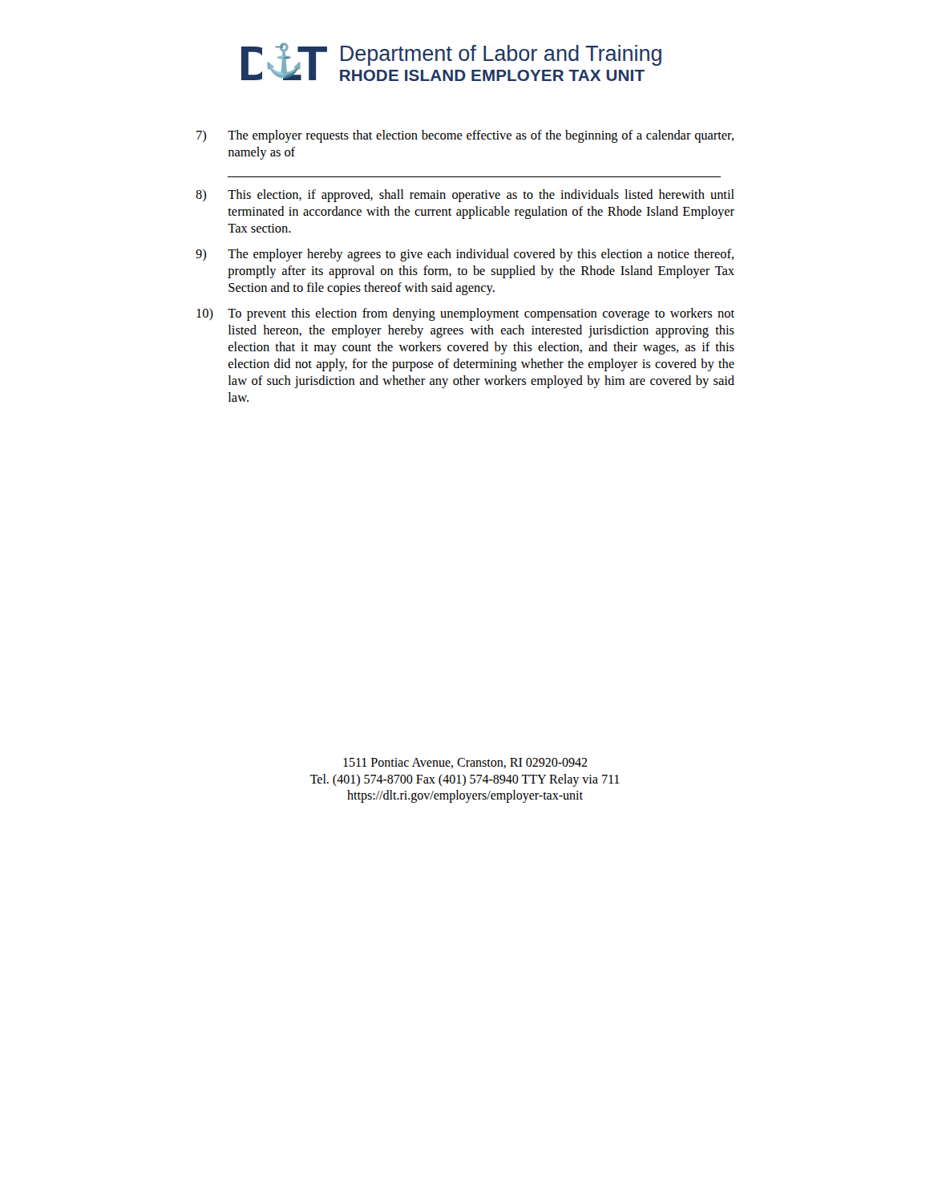DLT
Department of Labor and Training
RHODE ISLAND EMPLOYER TAX UNIT
7) The employer requests that election become effective as of the beginning of a calendar quarter, namely as of
8) This election, if approved, shall remain operative as to the individuals listed herewith until terminated in accordance with the current applicable regulation of the Rhode Island Employer Tax section.
9) The employer hereby agrees to give each individual covered by this election a notice thereof, promptly after its approval on this form, to be supplied by the Rhode Island Employer Tax Section and to file copies thereof with said agency.
10) To prevent this election from denying unemployment compensation coverage to workers not listed hereon, the employer hereby agrees with each interested jurisdiction approving this election that it may count the workers covered by this election, and their wages, as if this election did not apply, for the purpose of determining whether the employer is covered by the law of such jurisdiction and whether any other workers employed by him are covered by said law.
1511 Pontiac Avenue, Cranston, RI 02920-0942
Tel. (401) 574-8700 Fax (401) 574-8940 TTY Relay via 711
https://dlt.ri.gov/employers/employer-tax-unit